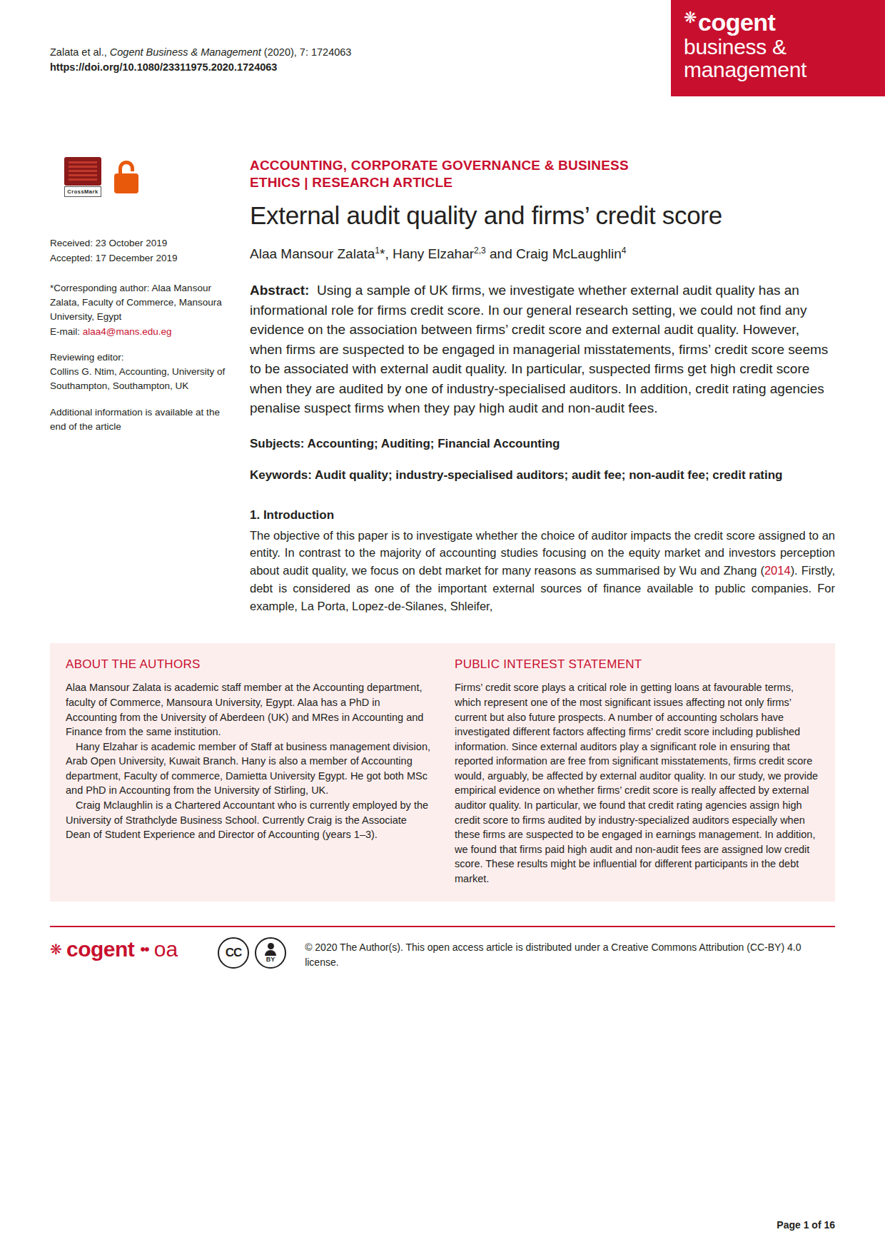Zalata et al., Cogent Business & Management (2020), 7: 1724063
https://doi.org/10.1080/23311975.2020.1724063
❋cogent
business &
management
CrossMark
Received: 23 October 2019
Accepted: 17 December 2019
*Corresponding author: Alaa Mansour Zalata, Faculty of Commerce, Mansoura University, Egypt
E-mail: alaa4@mans.edu.eg
Reviewing editor:
Collins G. Ntim, Accounting, University of Southampton, Southampton, UK
Additional information is available at the end of the article
Accounting, Corporate Governance & Business
Ethics | Research Article
External audit quality and firms’ credit score
Alaa Mansour Zalata1*, Hany Elzahar2,3 and Craig McLaughlin4
Abstract: Using a sample of UK firms, we investigate whether external audit quality has an informational role for firms credit score. In our general research setting, we could not find any evidence on the association between firms’ credit score and external audit quality. However, when firms are suspected to be engaged in managerial misstatements, firms’ credit score seems to be associated with external audit quality. In particular, suspected firms get high credit score when they are audited by one of industry-specialised auditors. In addition, credit rating agencies penalise suspect firms when they pay high audit and non-audit fees.
Subjects: Accounting; Auditing; Financial Accounting
Keywords: Audit quality; industry-specialised auditors; audit fee; non-audit fee; credit rating
1. Introduction
The objective of this paper is to investigate whether the choice of auditor impacts the credit score assigned to an entity. In contrast to the majority of accounting studies focusing on the equity market and investors perception about audit quality, we focus on debt market for many reasons as summarised by Wu and Zhang (2014). Firstly, debt is considered as one of the important external sources of finance available to public companies. For example, La Porta, Lopez-de-Silanes, Shleifer,
About the authors
Alaa Mansour Zalata is academic staff member at the Accounting department, faculty of Commerce, Mansoura University, Egypt. Alaa has a PhD in Accounting from the University of Aberdeen (UK) and MRes in Accounting and Finance from the same institution.
Hany Elzahar is academic member of Staff at business management division, Arab Open University, Kuwait Branch. Hany is also a member of Accounting department, Faculty of commerce, Damietta University Egypt. He got both MSc and PhD in Accounting from the University of Stirling, UK.
Craig Mclaughlin is a Chartered Accountant who is currently employed by the University of Strathclyde Business School. Currently Craig is the Associate Dean of Student Experience and Director of Accounting (years 1–3).
Public interest statement
Firms’ credit score plays a critical role in getting loans at favourable terms, which represent one of the most significant issues affecting not only firms’ current but also future prospects. A number of accounting scholars have investigated different factors affecting firms’ credit score including published information. Since external auditors play a significant role in ensuring that reported information are free from significant misstatements, firms credit score would, arguably, be affected by external auditor quality. In our study, we provide empirical evidence on whether firms’ credit score is really affected by external auditor quality. In particular, we found that credit rating agencies assign high credit score to firms audited by industry-specialized auditors especially when these firms are suspected to be engaged in earnings management. In addition, we found that firms paid high audit and non-audit fees are assigned low credit score. These results might be influential for different participants in the debt market.
❋cogent••oa
CC
BY
© 2020 The Author(s). This open access article is distributed under a Creative Commons Attribution (CC-BY) 4.0 license.
Page 1 of 16